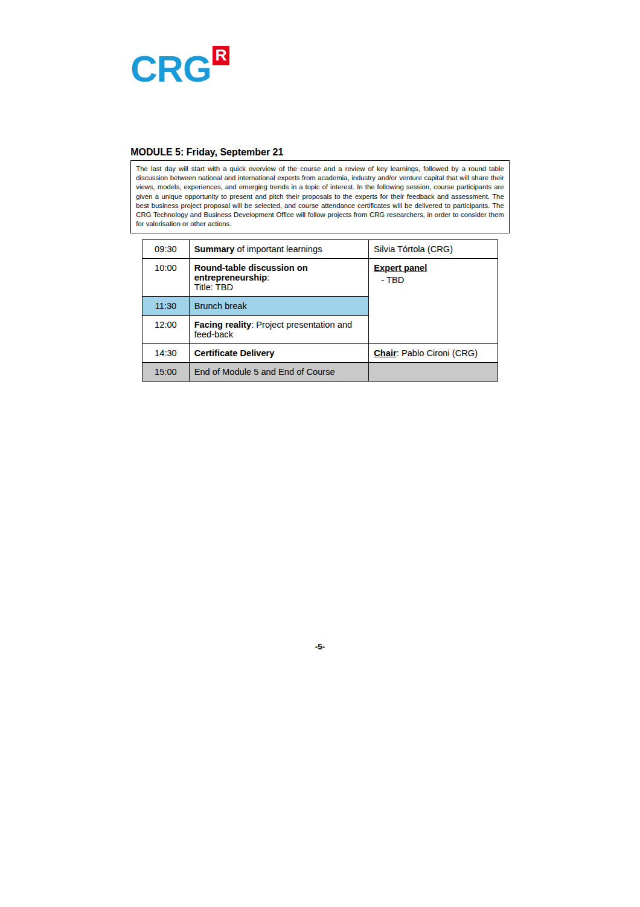CR GR
MODULE 5: Friday, September 21
The last day will start with a quick overview of the course and a review of key learnings, followed by a round table discussion between national and international experts from academia, industry and/or venture capital that will share their views, models, experiences, and emerging trends in a topic of interest. In the following session, course participants are given a unique opportunity to present and pitch their proposals to the experts for their feedback and assessment. The best business project proposal will be selected, and course attendance certificates will be delivered to participants. The CRG Technology and Business Development Office will follow projects from CRG researchers, in order to consider them for valorisation or other actions.
| 09:30 | Summary of important learnings | Silvia Tórtola (CRG) |
| 10:00 | Round-table discussion on entrepreneurship : Title: TBD | Expert panel TBD |
| 11:30 | Brunch break |
| 12:00 | Facing reality : Project presentation and feed-back |
| 14:30 | Certificate Delivery | Chair : Pablo Cironi (CRG) |
| 15:00 | End of Module 5 and End of Course | |
-5-